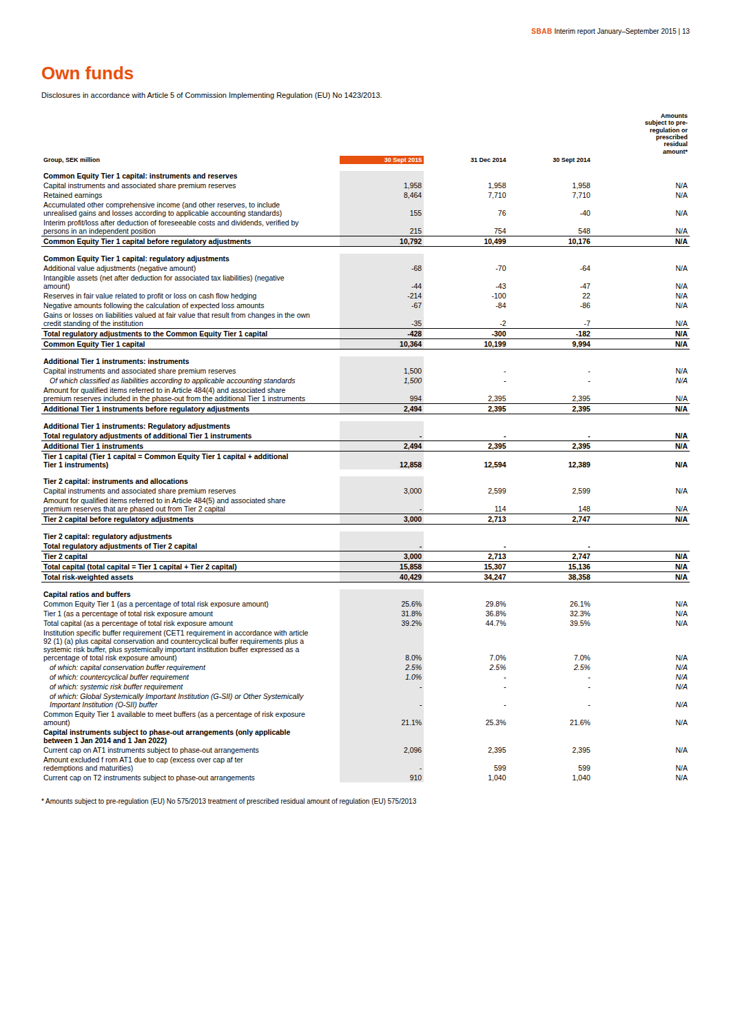SBAB Interim report January–September 2015 | 13
Own funds
Disclosures in accordance with Article 5 of Commission Implementing Regulation (EU) No 1423/2013.
| | | | | Amounts subject to pre- regulation or prescribed residual amount* |
| --- | --- | --- | --- | --- |
| Group, SEK million | 30 Sept 2015 | 31 Dec 2014 | 30 Sept 2014 | |
| Common Equity Tier 1 capital: instruments and reserves | | | | |
| Capital instruments and associated share premium reserves | 1,958 | 1,958 | 1,958 | N/A |
| Retained earnings | 8,464 | 7,710 | 7,710 | N/A |
| Accumulated other comprehensive income (and other reserves, to include unrealised gains and losses according to applicable accounting standards) | 155 | 76 | -40 | N/A |
| Interim profit/loss after deduction of foreseeable costs and dividends, verified by persons in an independent position | 215 | 754 | 548 | N/A |
| Common Equity Tier 1 capital before regulatory adjustments | 10,792 | 10,499 | 10,176 | N/A |
| Common Equity Tier 1 capital: regulatory adjustments | | | | |
| Additional value adjustments (negative amount) | -68 | -70 | -64 | N/A |
| Intangible assets (net after deduction for associated tax liabilities) (negative amount) | -44 | -43 | -47 | N/A |
| Reserves in fair value related to profit or loss on cash flow hedging | -214 | -100 | 22 | N/A |
| Negative amounts following the calculation of expected loss amounts | -67 | -84 | -86 | N/A |
| Gains or losses on liabilities valued at fair value that result from changes in the own credit standing of the institution | -35 | -2 | -7 | N/A |
| Total regulatory adjustments to the Common Equity Tier 1 capital | -428 | -300 | -182 | N/A |
| Common Equity Tier 1 capital | 10,364 | 10,199 | 9,994 | N/A |
| Additional Tier 1 instruments: instruments | | | | |
| Capital instruments and associated share premium reserves | 1,500 | - | - | N/A |
| Of which classified as liabilities according to applicable accounting standards | 1,500 | - | - | N/A |
| Amount for qualified items referred to in Article 484(4) and associated share premium reserves included in the phase-out from the additional Tier 1 instruments | 994 | 2,395 | 2,395 | N/A |
| Additional Tier 1 instruments before regulatory adjustments | 2,494 | 2,395 | 2,395 | N/A |
| Additional Tier 1 instruments: Regulatory adjustments | | | | |
| Total regulatory adjustments of additional Tier 1 instruments | - | - | - | N/A |
| Additional Tier 1 instruments | 2,494 | 2,395 | 2,395 | N/A |
| Tier 1 capital (Tier 1 capital = Common Equity Tier 1 capital + additional Tier 1 instruments) | 12,858 | 12,594 | 12,389 | N/A |
| Tier 2 capital: instruments and allocations | | | | |
| Capital instruments and associated share premium reserves | 3,000 | 2,599 | 2,599 | N/A |
| Amount for qualified items referred to in Article 484(5) and associated share premium reserves that are phased out from Tier 2 capital | - | 114 | 148 | N/A |
| Tier 2 capital before regulatory adjustments | 3,000 | 2,713 | 2,747 | N/A |
| Tier 2 capital: regulatory adjustments | | | | |
| Total regulatory adjustments of Tier 2 capital | - | - | - | |
| Tier 2 capital | 3,000 | 2,713 | 2,747 | N/A |
| Total capital (total capital = Tier 1 capital + Tier 2 capital) | 15,858 | 15,307 | 15,136 | N/A |
| Total risk-weighted assets | 40,429 | 34,247 | 38,358 | N/A |
| Capital ratios and buffers | | | | |
| Common Equity Tier 1 (as a percentage of total risk exposure amount) | 25.6% | 29.8% | 26.1% | N/A |
| Tier 1 (as a percentage of total risk exposure amount | 31.8% | 36.8% | 32.3% | N/A |
| Total capital (as a percentage of total risk exposure amount | 39.2% | 44.7% | 39.5% | N/A |
| Institution specific buffer requirement (CET1 requirement in accordance with article 92 (1) (a) plus capital conservation and countercyclical buffer requirements plus a systemic risk buffer, plus systemically important institution buffer expressed as a percentage of total risk exposure amount) | 8.0% | 7.0% | 7.0% | N/A |
| of which: capital conservation buffer requirement | 2.5% | 2.5% | 2.5% | N/A |
| of which: countercyclical buffer requirement | 1.0% | - | - | N/A |
| of which: systemic risk buffer requirement | - | - | - | N/A |
| of which: Global Systemically Important Institution (G-SII) or Other Systemically Important Institution (O-SII) buffer | - | - | - | N/A |
| Common Equity Tier 1 available to meet buffers (as a percentage of risk exposure amount) | 21.1% | 25.3% | 21.6% | N/A |
| Capital instruments subject to phase-out arrangements (only applicable between 1 Jan 2014 and 1 Jan 2022) | | | | |
| Current cap on AT1 instruments subject to phase-out arrangements | 2,096 | 2,395 | 2,395 | N/A |
| Amount excluded f rom AT1 due to cap (excess over cap af ter redemptions and maturities) | - | 599 | 599 | N/A |
| Current cap on T2 instruments subject to phase-out arrangements | 910 | 1,040 | 1,040 | N/A |
* Amounts subject to pre-regulation (EU) No 575/2013 treatment of prescribed residual amount of regulation (EU) 575/2013